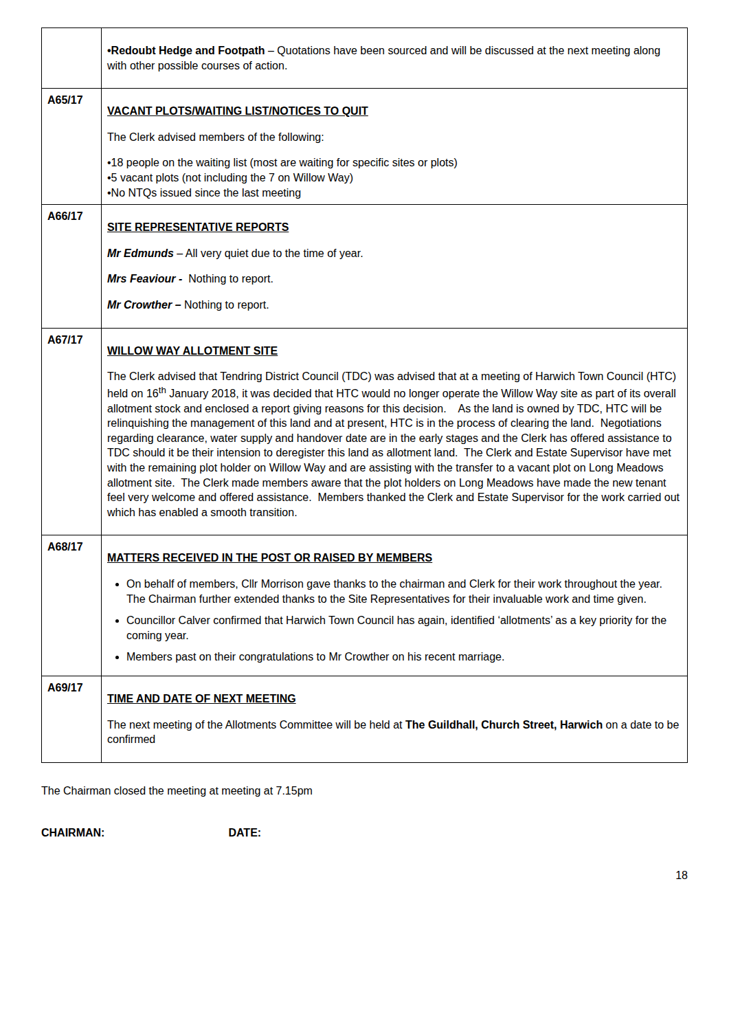| | •Redoubt Hedge and Footpath – Quotations have been sourced and will be discussed at the next meeting along with other possible courses of action. |
| A65/17 | VACANT PLOTS/WAITING LIST/NOTICES TO QUIT The Clerk advised members of the following: •18 people on the waiting list (most are waiting for specific sites or plots) •5 vacant plots (not including the 7 on Willow Way) •No NTQs issued since the last meeting |
| A66/17 | SITE REPRESENTATIVE REPORTS Mr Edmunds – All very quiet due to the time of year. Mrs Feaviour - Nothing to report. Mr Crowther – Nothing to report. |
| A67/17 | WILLOW WAY ALLOTMENT SITE The Clerk advised that Tendring District Council (TDC) was advised that at a meeting of Harwich Town Council (HTC) held on 16 th January 2018, it was decided that HTC would no longer operate the Willow Way site as part of its overall allotment stock and enclosed a report giving reasons for this decision. As the land is owned by TDC, HTC will be relinquishing the management of this land and at present, HTC is in the process of clearing the land. Negotiations regarding clearance, water supply and handover date are in the early stages and the Clerk has offered assistance to TDC should it be their intension to deregister this land as allotment land. The Clerk and Estate Supervisor have met with the remaining plot holder on Willow Way and are assisting with the transfer to a vacant plot on Long Meadows allotment site. The Clerk made members aware that the plot holders on Long Meadows have made the new tenant feel very welcome and offered assistance. Members thanked the Clerk and Estate Supervisor for the work carried out which has enabled a smooth transition. |
| A68/17 | MATTERS RECEIVED IN THE POST OR RAISED BY MEMBERS On behalf of members, Cllr Morrison gave thanks to the chairman and Clerk for their work throughout the year. The Chairman further extended thanks to the Site Representatives for their invaluable work and time given. Councillor Calver confirmed that Harwich Town Council has again, identified ‘allotments’ as a key priority for the coming year. Members past on their congratulations to Mr Crowther on his recent marriage. |
| A69/17 | TIME AND DATE OF NEXT MEETING The next meeting of the Allotments Committee will be held at The Guildhall, Church Street, Harwich on a date to be confirmed |
The Chairman closed the meeting at meeting at 7.15pm
CHAIRMAN:DATE:
18